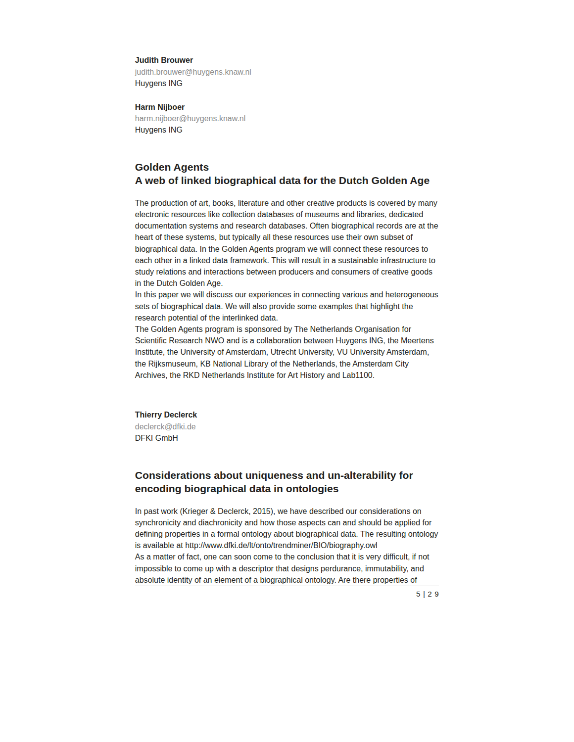Judith Brouwer
judith.brouwer@huygens.knaw.nl
Huygens ING
Harm Nijboer
harm.nijboer@huygens.knaw.nl
Huygens ING
Golden Agents
A web of linked biographical data for the Dutch Golden Age
The production of art, books, literature and other creative products is covered by many electronic resources like collection databases of museums and libraries, dedicated documentation systems and research databases. Often biographical records are at the heart of these systems, but typically all these resources use their own subset of biographical data. In the Golden Agents program we will connect these resources to each other in a linked data framework. This will result in a sustainable infrastructure to study relations and interactions between producers and consumers of creative goods in the Dutch Golden Age.
In this paper we will discuss our experiences in connecting various and heterogeneous sets of biographical data. We will also provide some examples that highlight the research potential of the interlinked data.
The Golden Agents program is sponsored by The Netherlands Organisation for Scientific Research NWO and is a collaboration between Huygens ING, the Meertens Institute, the University of Amsterdam, Utrecht University, VU University Amsterdam, the Rijksmuseum, KB National Library of the Netherlands, the Amsterdam City Archives, the RKD Netherlands Institute for Art History and Lab1100.
Thierry Declerck
declerck@dfki.de
DFKI GmbH
Considerations about uniqueness and un-alterability for encoding biographical data in ontologies
In past work (Krieger & Declerck, 2015), we have described our considerations on synchronicity and diachronicity and how those aspects can and should be applied for defining properties in a formal ontology about biographical data. The resulting ontology is available at http://www.dfki.de/lt/onto/trendminer/BIO/biography.owl
As a matter of fact, one can soon come to the conclusion that it is very difficult, if not impossible to come up with a descriptor that designs perdurance, immutability, and absolute identity of an element of a biographical ontology. Are there properties of
5 | 2 9